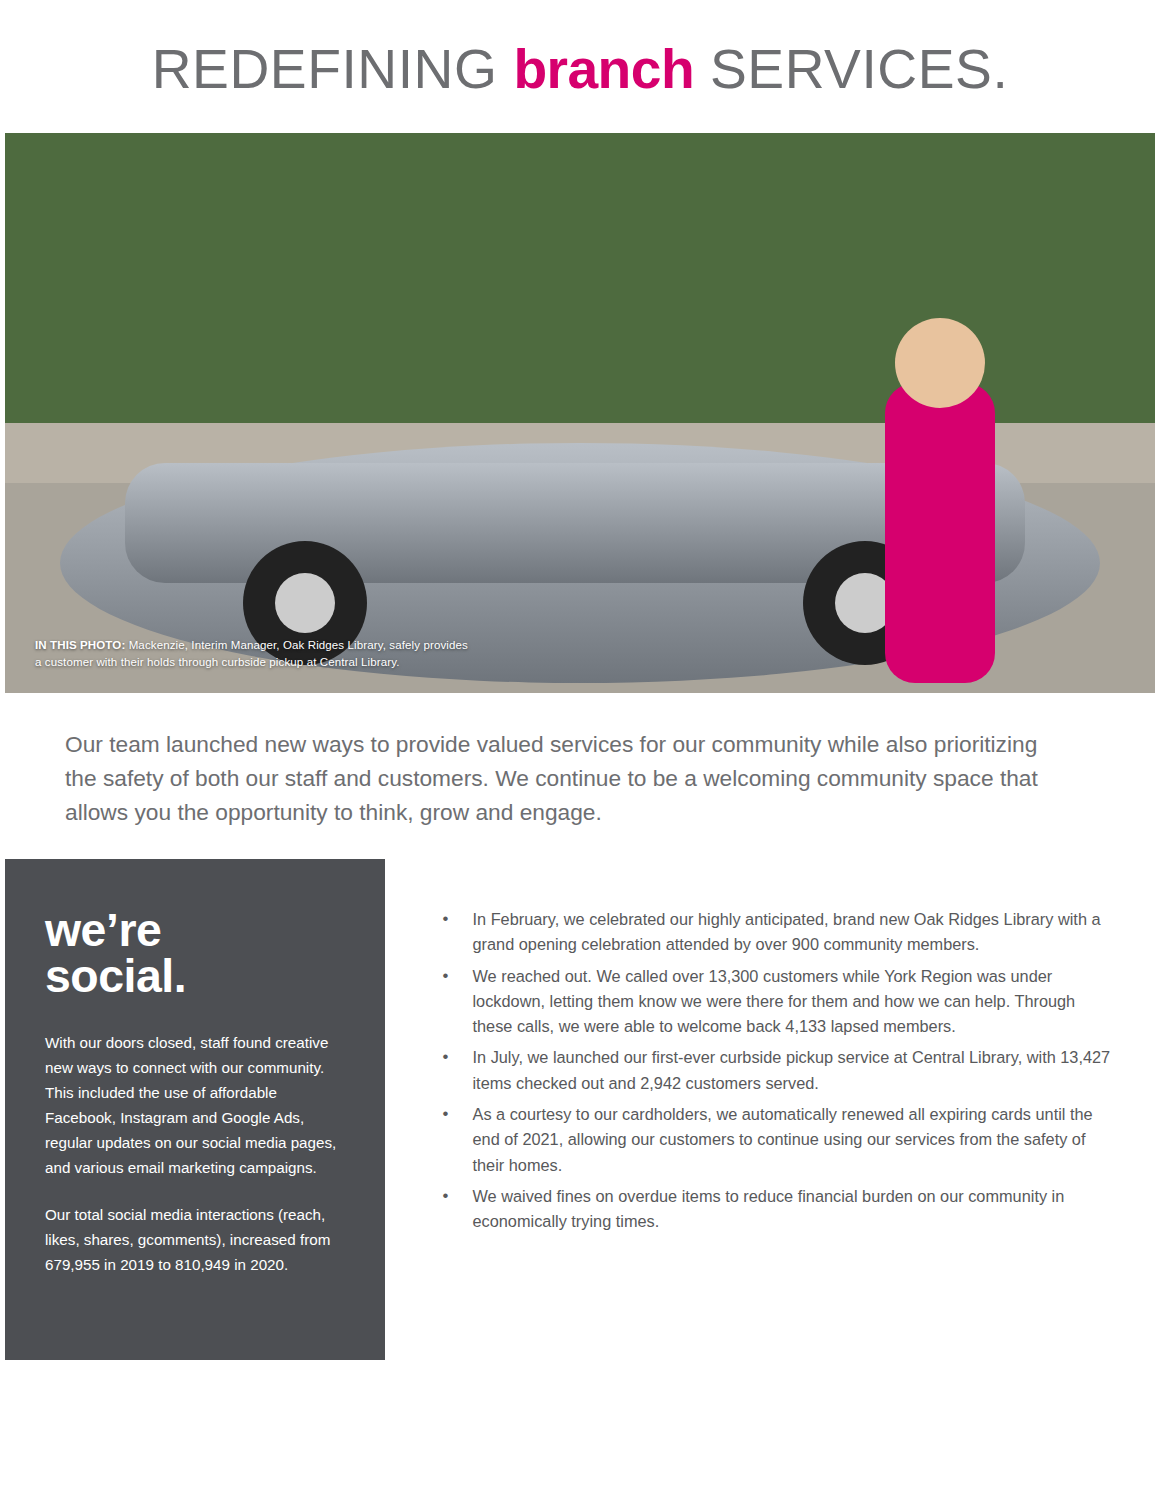REDEFINING branch SERVICES.
IN THIS PHOTO: Mackenzie, Interim Manager, Oak Ridges Library, safely provides a customer with their holds through curbside pickup at Central Library.
Our team launched new ways to provide valued services for our community while also prioritizing the safety of both our staff and customers. We continue to be a welcoming community space that allows you the opportunity to think, grow and engage.
we’re
social.
With our doors closed, staff found creative new ways to connect with our community. This included the use of affordable Facebook, Instagram and Google Ads, regular updates on our social media pages, and various email marketing campaigns.
Our total social media interactions (reach, likes, shares, gcomments), increased from 679,955 in 2019 to 810,949 in 2020.
In February, we celebrated our highly anticipated, brand new Oak Ridges Library with a grand opening celebration attended by over 900 community members.
We reached out. We called over 13,300 customers while York Region was under lockdown, letting them know we were there for them and how we can help. Through these calls, we were able to welcome back 4,133 lapsed members.
In July, we launched our first-ever curbside pickup service at Central Library, with 13,427 items checked out and 2,942 customers served.
As a courtesy to our cardholders, we automatically renewed all expiring cards until the end of 2021, allowing our customers to continue using our services from the safety of their homes.
We waived fines on overdue items to reduce financial burden on our community in economically trying times.